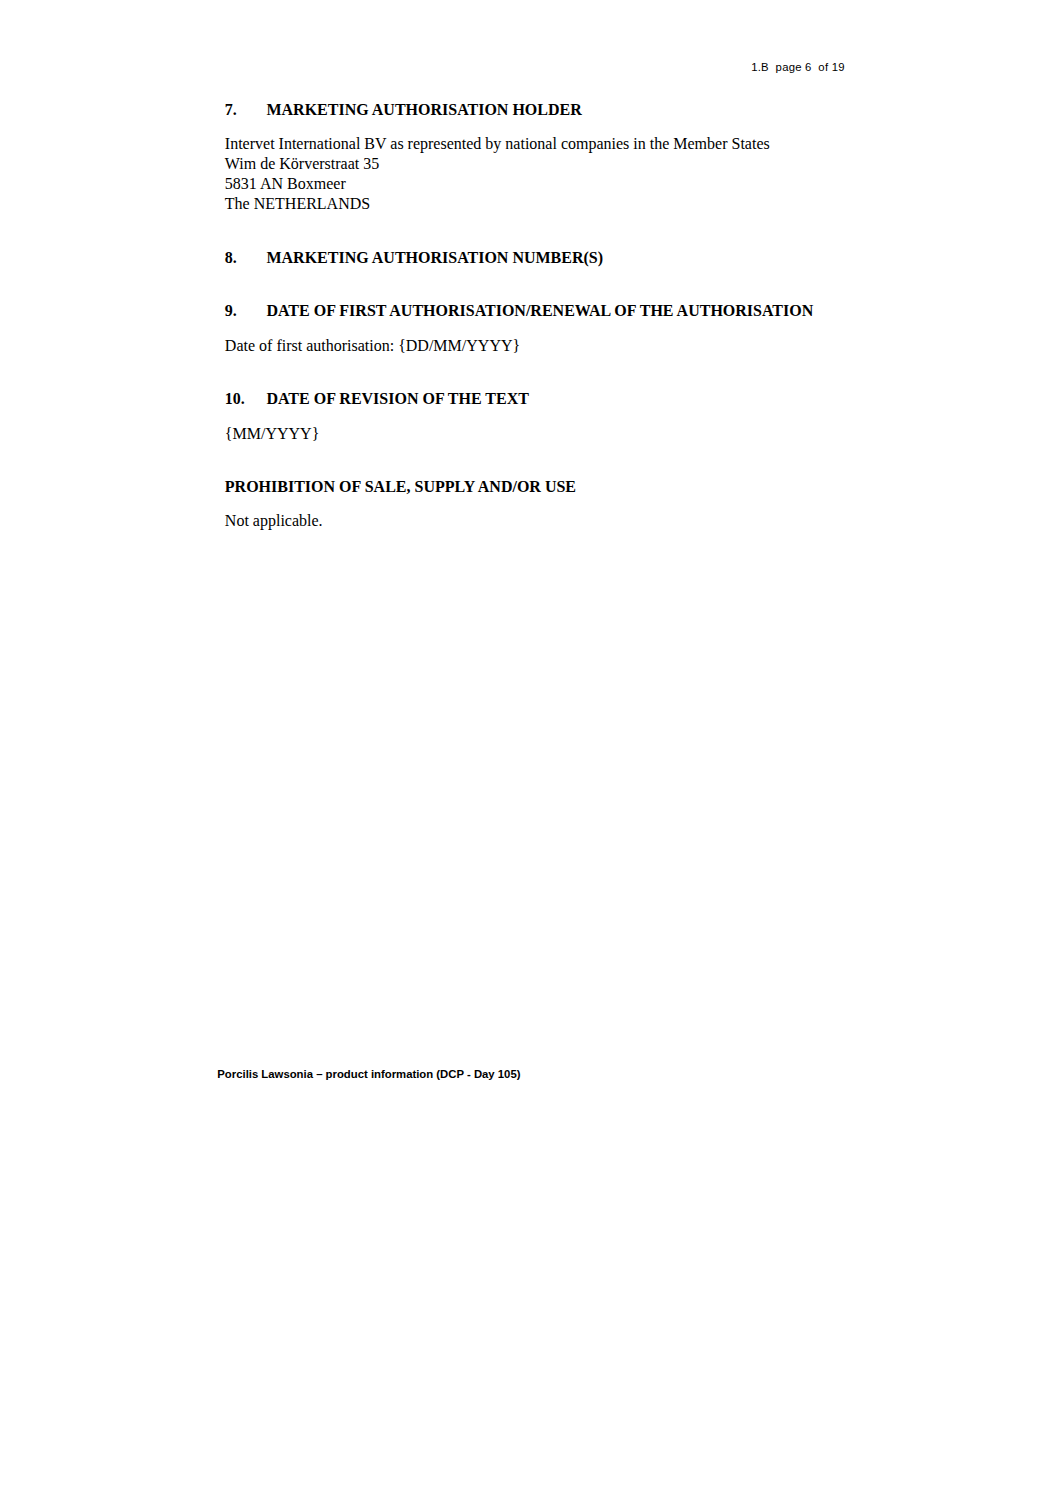1.B page 6 of 19
7. Marketing authorisation holder
Intervet International BV as represented by national companies in the Member States
Wim de Körverstraat 35
5831 AN Boxmeer
The NETHERLANDS
8. Marketing authorisation number(s)
9. Date of first authorisation/renewal of the authorisation
Date of first authorisation: {DD/MM/YYYY}
10. Date of revision of the text
{MM/YYYY}
Prohibition of sale, supply and/or use
Not applicable.
Porcilis Lawsonia – product information (DCP - Day 105)